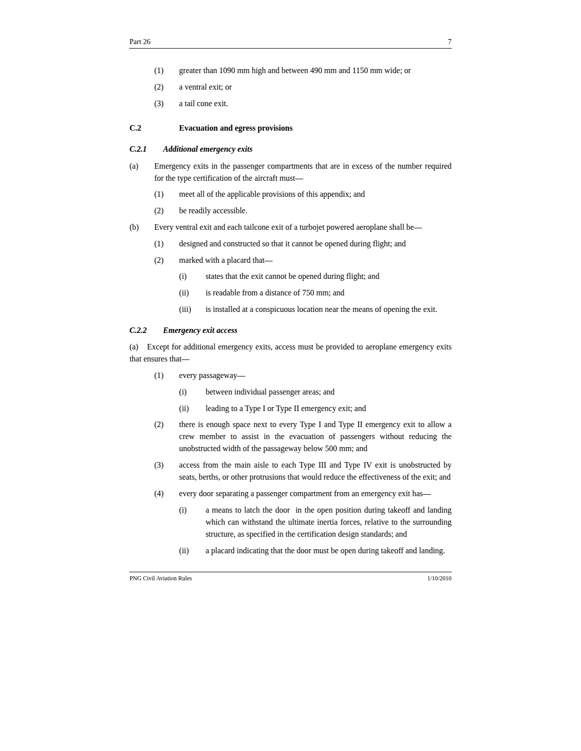Part 26 7
(1) greater than 1090 mm high and between 490 mm and 1150 mm wide; or
(2) a ventral exit; or
(3) a tail cone exit.
C.2 Evacuation and egress provisions
C.2.1 Additional emergency exits
(a) Emergency exits in the passenger compartments that are in excess of the number required for the type certification of the aircraft must—
(1) meet all of the applicable provisions of this appendix; and
(2) be readily accessible.
(b) Every ventral exit and each tailcone exit of a turbojet powered aeroplane shall be—
(1) designed and constructed so that it cannot be opened during flight; and
(2) marked with a placard that—
(i) states that the exit cannot be opened during flight; and
(ii) is readable from a distance of 750 mm; and
(iii) is installed at a conspicuous location near the means of opening the exit.
C.2.2 Emergency exit access
(a) Except for additional emergency exits, access must be provided to aeroplane emergency exits that ensures that—
(1) every passageway—
(i) between individual passenger areas; and
(ii) leading to a Type I or Type II emergency exit; and
(2) there is enough space next to every Type I and Type II emergency exit to allow a crew member to assist in the evacuation of passengers without reducing the unobstructed width of the passageway below 500 mm; and
(3) access from the main aisle to each Type III and Type IV exit is unobstructed by seats, berths, or other protrusions that would reduce the effectiveness of the exit; and
(4) every door separating a passenger compartment from an emergency exit has—
(i) a means to latch the door in the open position during takeoff and landing which can withstand the ultimate inertia forces, relative to the surrounding structure, as specified in the certification design standards; and
(ii) a placard indicating that the door must be open during takeoff and landing.
PNG Civil Aviation Rules 1/10/2010